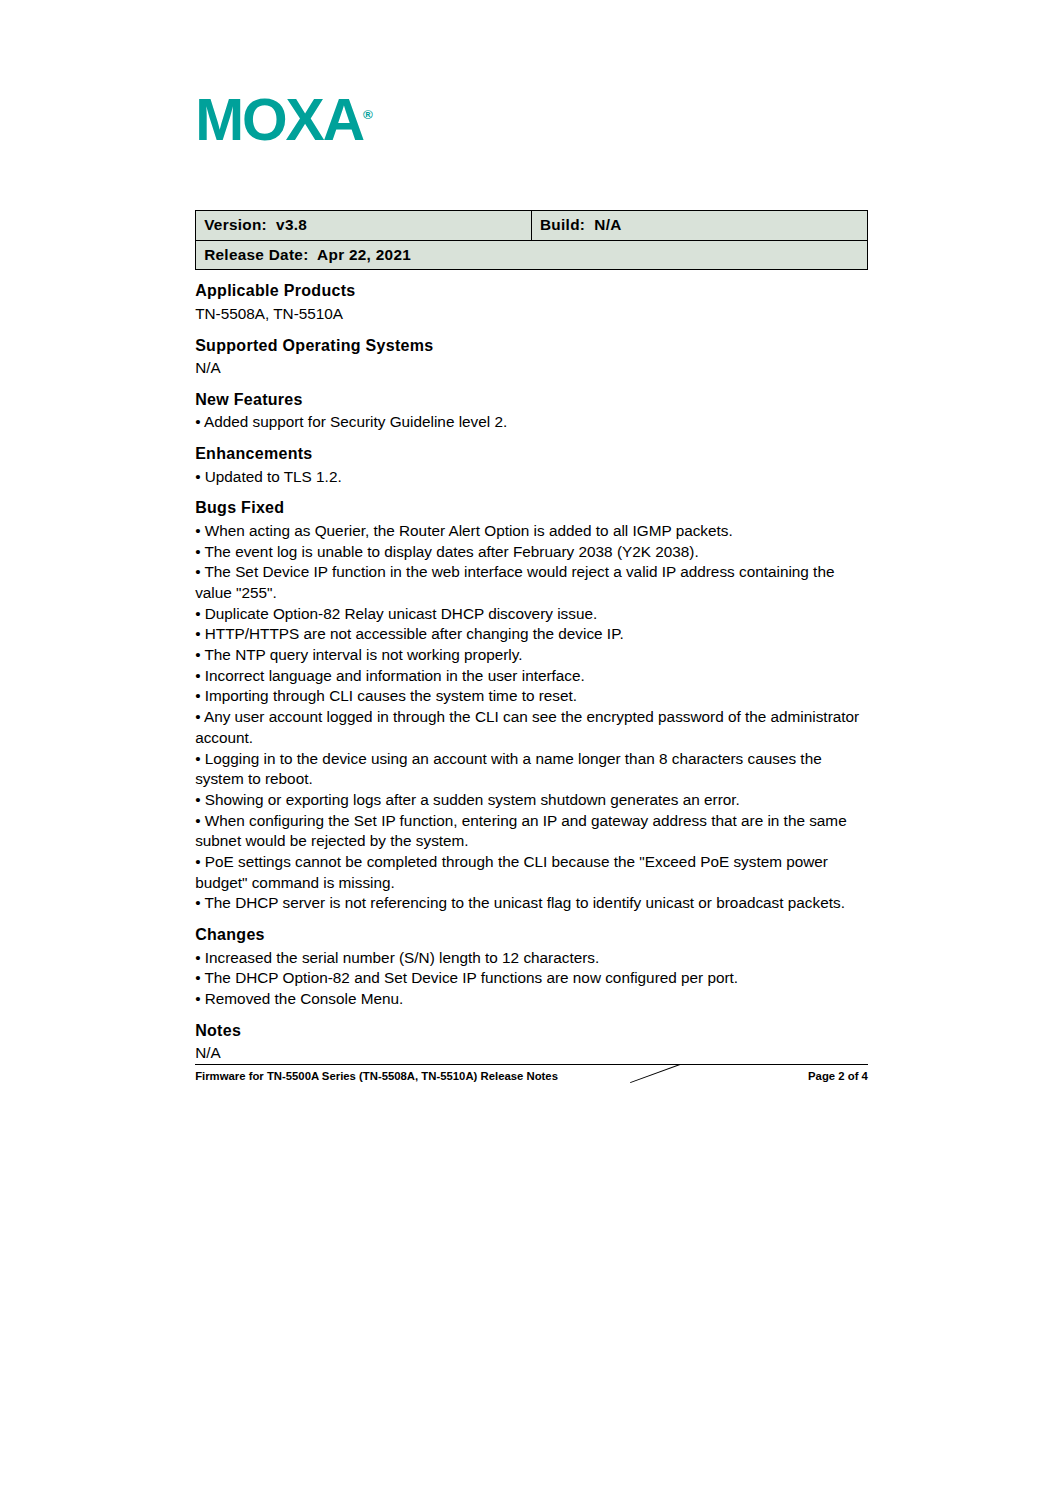MOXA®
| Version: v3.8 | Build: N/A |
| Release Date: Apr 22, 2021 |
Applicable Products
TN-5508A, TN-5510A
Supported Operating Systems
N/A
New Features
• Added support for Security Guideline level 2.
Enhancements
• Updated to TLS 1.2.
Bugs Fixed
• When acting as Querier, the Router Alert Option is added to all IGMP packets.
• The event log is unable to display dates after February 2038 (Y2K 2038).
• The Set Device IP function in the web interface would reject a valid IP address containing the value "255".
• Duplicate Option-82 Relay unicast DHCP discovery issue.
• HTTP/HTTPS are not accessible after changing the device IP.
• The NTP query interval is not working properly.
• Incorrect language and information in the user interface.
• Importing through CLI causes the system time to reset.
• Any user account logged in through the CLI can see the encrypted password of the administrator account.
• Logging in to the device using an account with a name longer than 8 characters causes the system to reboot.
• Showing or exporting logs after a sudden system shutdown generates an error.
• When configuring the Set IP function, entering an IP and gateway address that are in the same subnet would be rejected by the system.
• PoE settings cannot be completed through the CLI because the "Exceed PoE system power budget" command is missing.
• The DHCP server is not referencing to the unicast flag to identify unicast or broadcast packets.
Changes
• Increased the serial number (S/N) length to 12 characters.
• The DHCP Option-82 and Set Device IP functions are now configured per port.
• Removed the Console Menu.
Notes
N/A
Firmware for TN-5500A Series (TN-5508A, TN-5510A) Release Notes Page 2 of 4